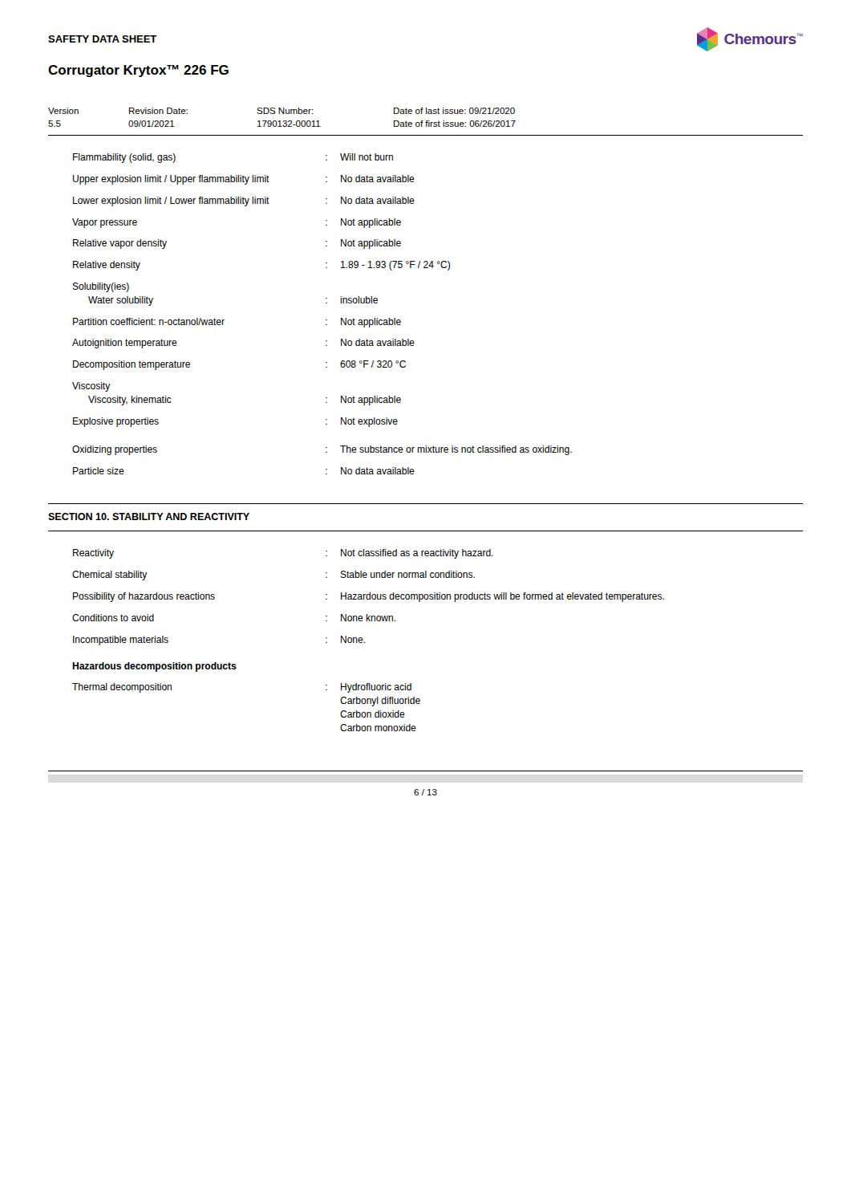Chemours™
SAFETY DATA SHEET
Corrugator Krytox™ 226 FG
| Version 5.5 | Revision Date: 09/01/2021 | SDS Number: 1790132-00011 | Date of last issue: 09/21/2020 Date of first issue: 06/26/2017 |
| Flammability (solid, gas) | : | Will not burn |
| Upper explosion limit / Upper flammability limit | : | No data available |
| Lower explosion limit / Lower flammability limit | : | No data available |
| Vapor pressure | : | Not applicable |
| Relative vapor density | : | Not applicable |
| Relative density | : | 1.89 - 1.93 (75 °F / 24 °C) |
| Solubility(ies) Water solubility | : | insoluble |
| Partition coefficient: n-octanol/water | : | Not applicable |
| Autoignition temperature | : | No data available |
| Decomposition temperature | : | 608 °F / 320 °C |
| Viscosity Viscosity, kinematic | : | Not applicable |
| Explosive properties | : | Not explosive |
| Oxidizing properties | : | The substance or mixture is not classified as oxidizing. |
| Particle size | : | No data available |
SECTION 10. STABILITY AND REACTIVITY
| Reactivity | : | Not classified as a reactivity hazard. |
| Chemical stability | : | Stable under normal conditions. |
| Possibility of hazardous reactions | : | Hazardous decomposition products will be formed at elevated temperatures. |
| Conditions to avoid | : | None known. |
| Incompatible materials | : | None. |
Hazardous decomposition products
| Thermal decomposition | : | Hydrofluoric acid Carbonyl difluoride Carbon dioxide Carbon monoxide |
6 / 13